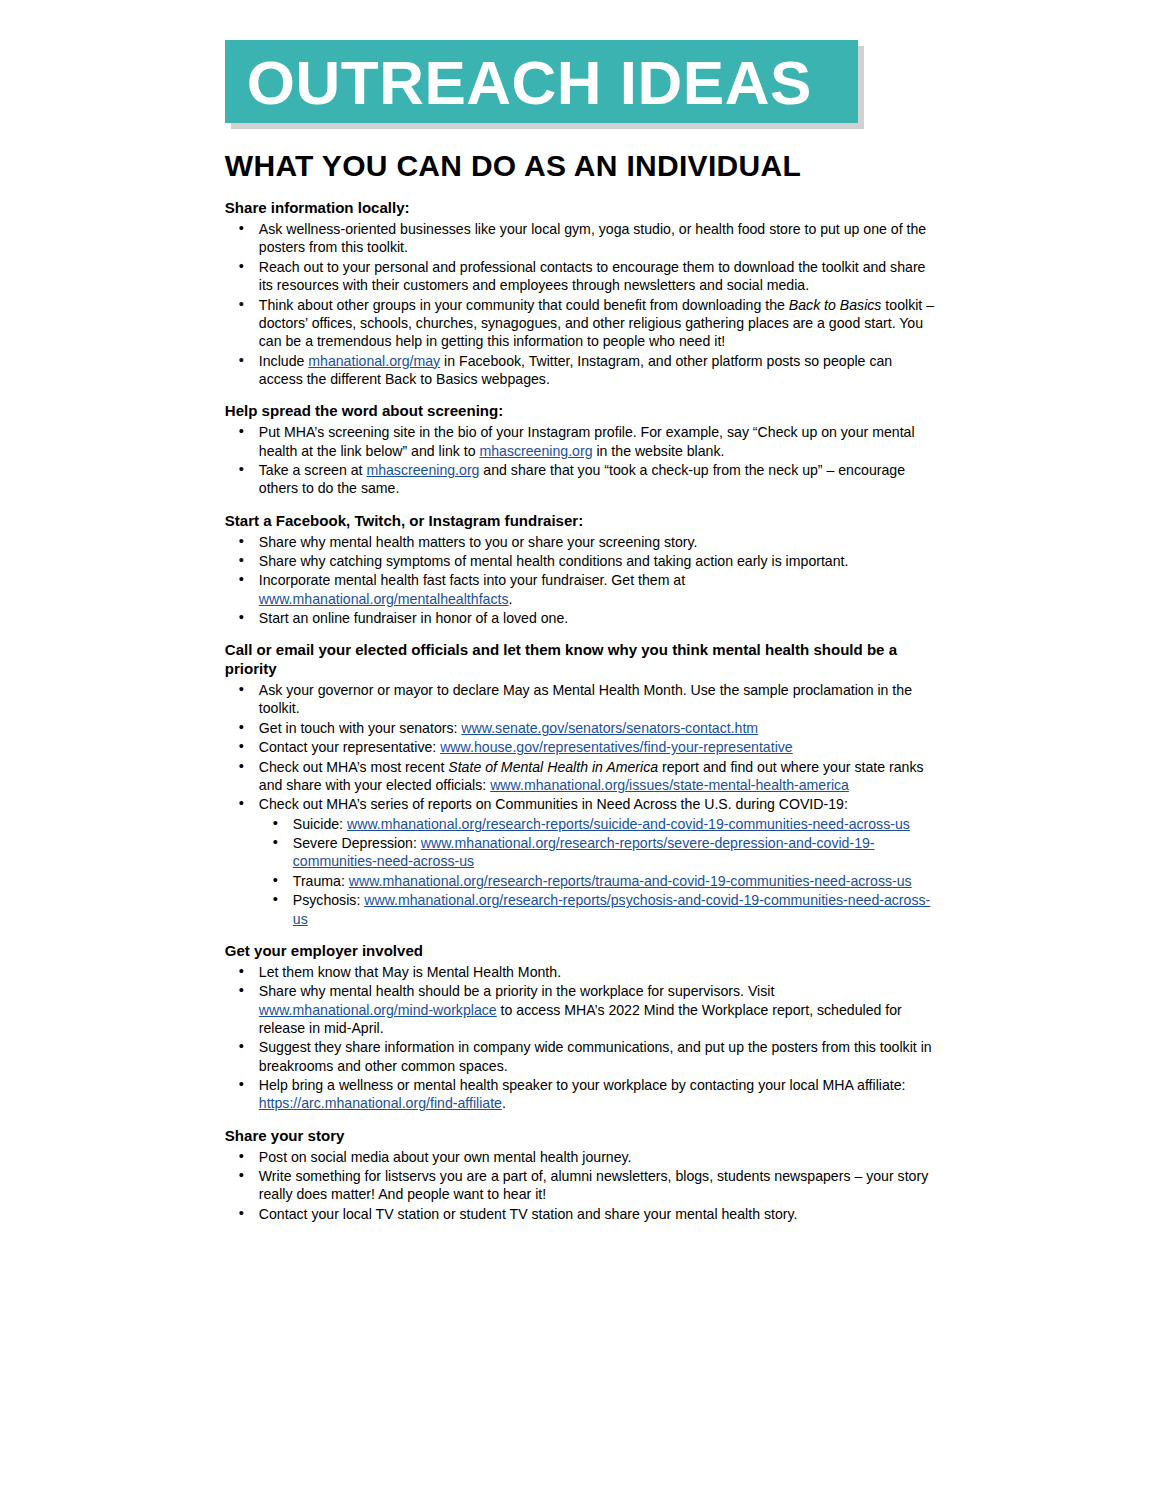Outreach Ideas
What you can do as an individual
Share information locally:
Ask wellness-oriented businesses like your local gym, yoga studio, or health food store to put up one of the posters from this toolkit.
Reach out to your personal and professional contacts to encourage them to download the toolkit and share its resources with their customers and employees through newsletters and social media.
Think about other groups in your community that could benefit from downloading the Back to Basics toolkit – doctors’ offices, schools, churches, synagogues, and other religious gathering places are a good start. You can be a tremendous help in getting this information to people who need it!
Include mhanational.org/may in Facebook, Twitter, Instagram, and other platform posts so people can access the different Back to Basics webpages.
Help spread the word about screening:
Put MHA’s screening site in the bio of your Instagram profile. For example, say “Check up on your mental health at the link below” and link to mhascreening.org in the website blank.
Take a screen at mhascreening.org and share that you “took a check-up from the neck up” – encourage others to do the same.
Start a Facebook, Twitch, or Instagram fundraiser:
Share why mental health matters to you or share your screening story.
Share why catching symptoms of mental health conditions and taking action early is important.
Incorporate mental health fast facts into your fundraiser. Get them at www.mhanational.org/mentalhealthfacts.
Start an online fundraiser in honor of a loved one.
Call or email your elected officials and let them know why you think mental health should be a priority
Ask your governor or mayor to declare May as Mental Health Month. Use the sample proclamation in the toolkit.
Get in touch with your senators: www.senate.gov/senators/senators-contact.htm
Contact your representative: www.house.gov/representatives/find-your-representative
Check out MHA’s most recent State of Mental Health in America report and find out where your state ranks and share with your elected officials: www.mhanational.org/issues/state-mental-health-america
Check out MHA’s series of reports on Communities in Need Across the U.S. during COVID-19:
Suicide: www.mhanational.org/research-reports/suicide-and-covid-19-communities-need-across-us
Severe Depression: www.mhanational.org/research-reports/severe-depression-and-covid-19-communities-need-across-us
Trauma: www.mhanational.org/research-reports/trauma-and-covid-19-communities-need-across-us
Psychosis: www.mhanational.org/research-reports/psychosis-and-covid-19-communities-need-across-us
Get your employer involved
Let them know that May is Mental Health Month.
Share why mental health should be a priority in the workplace for supervisors. Visit www.mhanational.org/mind-workplace to access MHA’s 2022 Mind the Workplace report, scheduled for release in mid-April.
Suggest they share information in company wide communications, and put up the posters from this toolkit in breakrooms and other common spaces.
Help bring a wellness or mental health speaker to your workplace by contacting your local MHA affiliate: https://arc.mhanational.org/find-affiliate.
Share your story
Post on social media about your own mental health journey.
Write something for listservs you are a part of, alumni newsletters, blogs, students newspapers – your story really does matter! And people want to hear it!
Contact your local TV station or student TV station and share your mental health story.